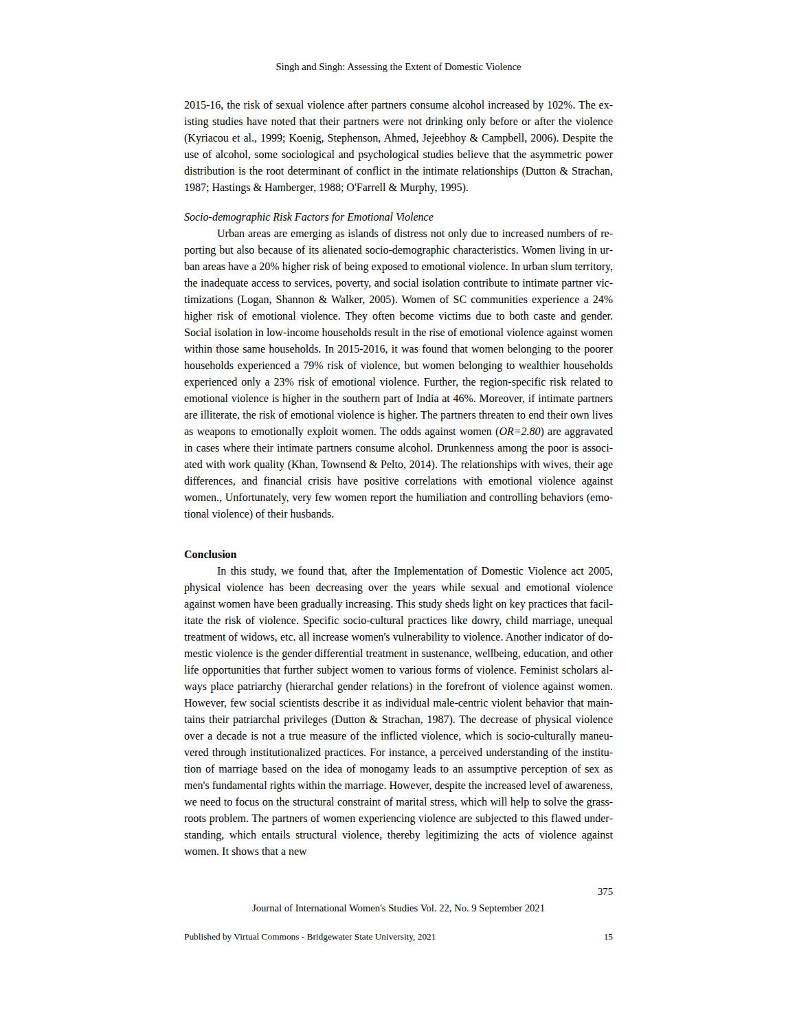Singh and Singh: Assessing the Extent of Domestic Violence
2015-16, the risk of sexual violence after partners consume alcohol increased by 102%. The existing studies have noted that their partners were not drinking only before or after the violence (Kyriacou et al., 1999; Koenig, Stephenson, Ahmed, Jejeebhoy & Campbell, 2006). Despite the use of alcohol, some sociological and psychological studies believe that the asymmetric power distribution is the root determinant of conflict in the intimate relationships (Dutton & Strachan, 1987; Hastings & Hamberger, 1988; O'Farrell & Murphy, 1995).
Socio-demographic Risk Factors for Emotional Violence
Urban areas are emerging as islands of distress not only due to increased numbers of reporting but also because of its alienated socio-demographic characteristics. Women living in urban areas have a 20% higher risk of being exposed to emotional violence. In urban slum territory, the inadequate access to services, poverty, and social isolation contribute to intimate partner victimizations (Logan, Shannon & Walker, 2005). Women of SC communities experience a 24% higher risk of emotional violence. They often become victims due to both caste and gender. Social isolation in low-income households result in the rise of emotional violence against women within those same households. In 2015-2016, it was found that women belonging to the poorer households experienced a 79% risk of violence, but women belonging to wealthier households experienced only a 23% risk of emotional violence. Further, the region-specific risk related to emotional violence is higher in the southern part of India at 46%. Moreover, if intimate partners are illiterate, the risk of emotional violence is higher. The partners threaten to end their own lives as weapons to emotionally exploit women. The odds against women (OR=2.80) are aggravated in cases where their intimate partners consume alcohol. Drunkenness among the poor is associated with work quality (Khan, Townsend & Pelto, 2014). The relationships with wives, their age differences, and financial crisis have positive correlations with emotional violence against women., Unfortunately, very few women report the humiliation and controlling behaviors (emotional violence) of their husbands.
Conclusion
In this study, we found that, after the Implementation of Domestic Violence act 2005, physical violence has been decreasing over the years while sexual and emotional violence against women have been gradually increasing. This study sheds light on key practices that facilitate the risk of violence. Specific socio-cultural practices like dowry, child marriage, unequal treatment of widows, etc. all increase women's vulnerability to violence. Another indicator of domestic violence is the gender differential treatment in sustenance, wellbeing, education, and other life opportunities that further subject women to various forms of violence. Feminist scholars always place patriarchy (hierarchal gender relations) in the forefront of violence against women. However, few social scientists describe it as individual male-centric violent behavior that maintains their patriarchal privileges (Dutton & Strachan, 1987). The decrease of physical violence over a decade is not a true measure of the inflicted violence, which is socio-culturally maneuvered through institutionalized practices. For instance, a perceived understanding of the institution of marriage based on the idea of monogamy leads to an assumptive perception of sex as men's fundamental rights within the marriage. However, despite the increased level of awareness, we need to focus on the structural constraint of marital stress, which will help to solve the grassroots problem. The partners of women experiencing violence are subjected to this flawed understanding, which entails structural violence, thereby legitimizing the acts of violence against women. It shows that a new
375
Journal of International Women's Studies Vol. 22, No. 9 September 2021
Published by Virtual Commons - Bridgewater State University, 2021
15